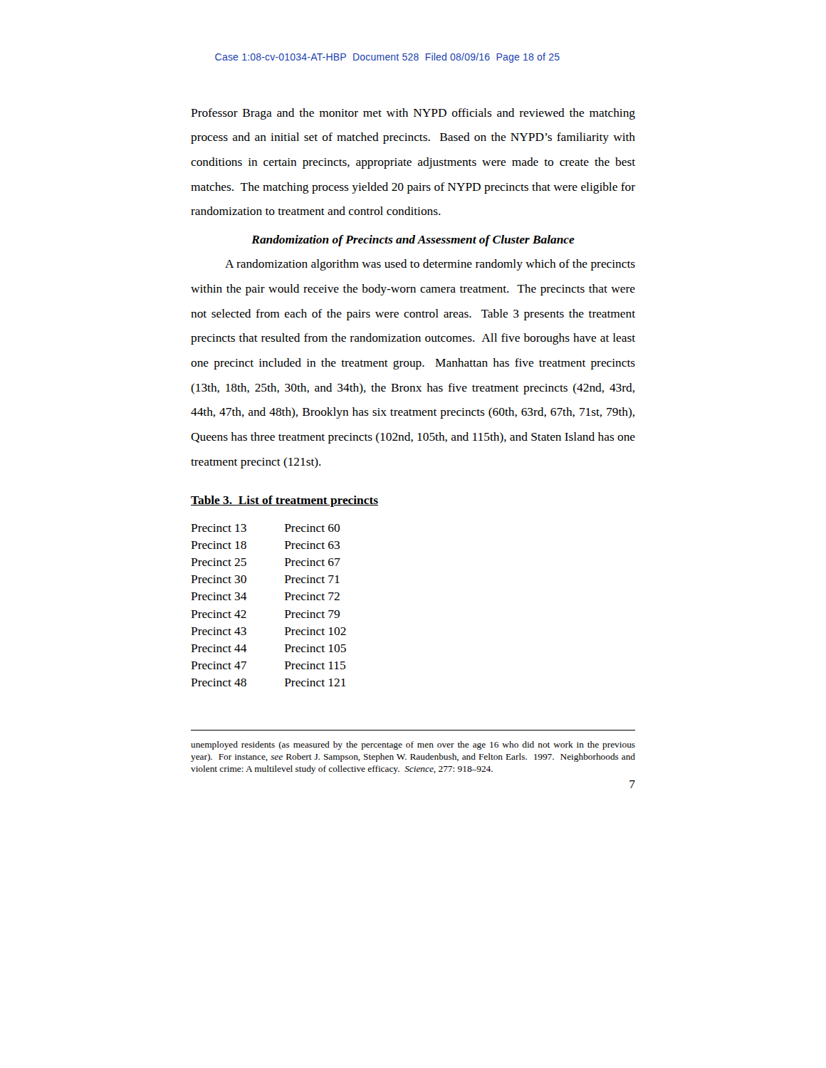Case 1:08-cv-01034-AT-HBP Document 528 Filed 08/09/16 Page 18 of 25
Professor Braga and the monitor met with NYPD officials and reviewed the matching process and an initial set of matched precincts. Based on the NYPD’s familiarity with conditions in certain precincts, appropriate adjustments were made to create the best matches. The matching process yielded 20 pairs of NYPD precincts that were eligible for randomization to treatment and control conditions.
Randomization of Precincts and Assessment of Cluster Balance
A randomization algorithm was used to determine randomly which of the precincts within the pair would receive the body-worn camera treatment. The precincts that were not selected from each of the pairs were control areas. Table 3 presents the treatment precincts that resulted from the randomization outcomes. All five boroughs have at least one precinct included in the treatment group. Manhattan has five treatment precincts (13th, 18th, 25th, 30th, and 34th), the Bronx has five treatment precincts (42nd, 43rd, 44th, 47th, and 48th), Brooklyn has six treatment precincts (60th, 63rd, 67th, 71st, 79th), Queens has three treatment precincts (102nd, 105th, and 115th), and Staten Island has one treatment precinct (121st).
Table 3. List of treatment precincts
| Precinct 13 | Precinct 60 |
| Precinct 18 | Precinct 63 |
| Precinct 25 | Precinct 67 |
| Precinct 30 | Precinct 71 |
| Precinct 34 | Precinct 72 |
| Precinct 42 | Precinct 79 |
| Precinct 43 | Precinct 102 |
| Precinct 44 | Precinct 105 |
| Precinct 47 | Precinct 115 |
| Precinct 48 | Precinct 121 |
unemployed residents (as measured by the percentage of men over the age 16 who did not work in the previous year). For instance, see Robert J. Sampson, Stephen W. Raudenbush, and Felton Earls. 1997. Neighborhoods and violent crime: A multilevel study of collective efficacy. Science, 277: 918–924.
7